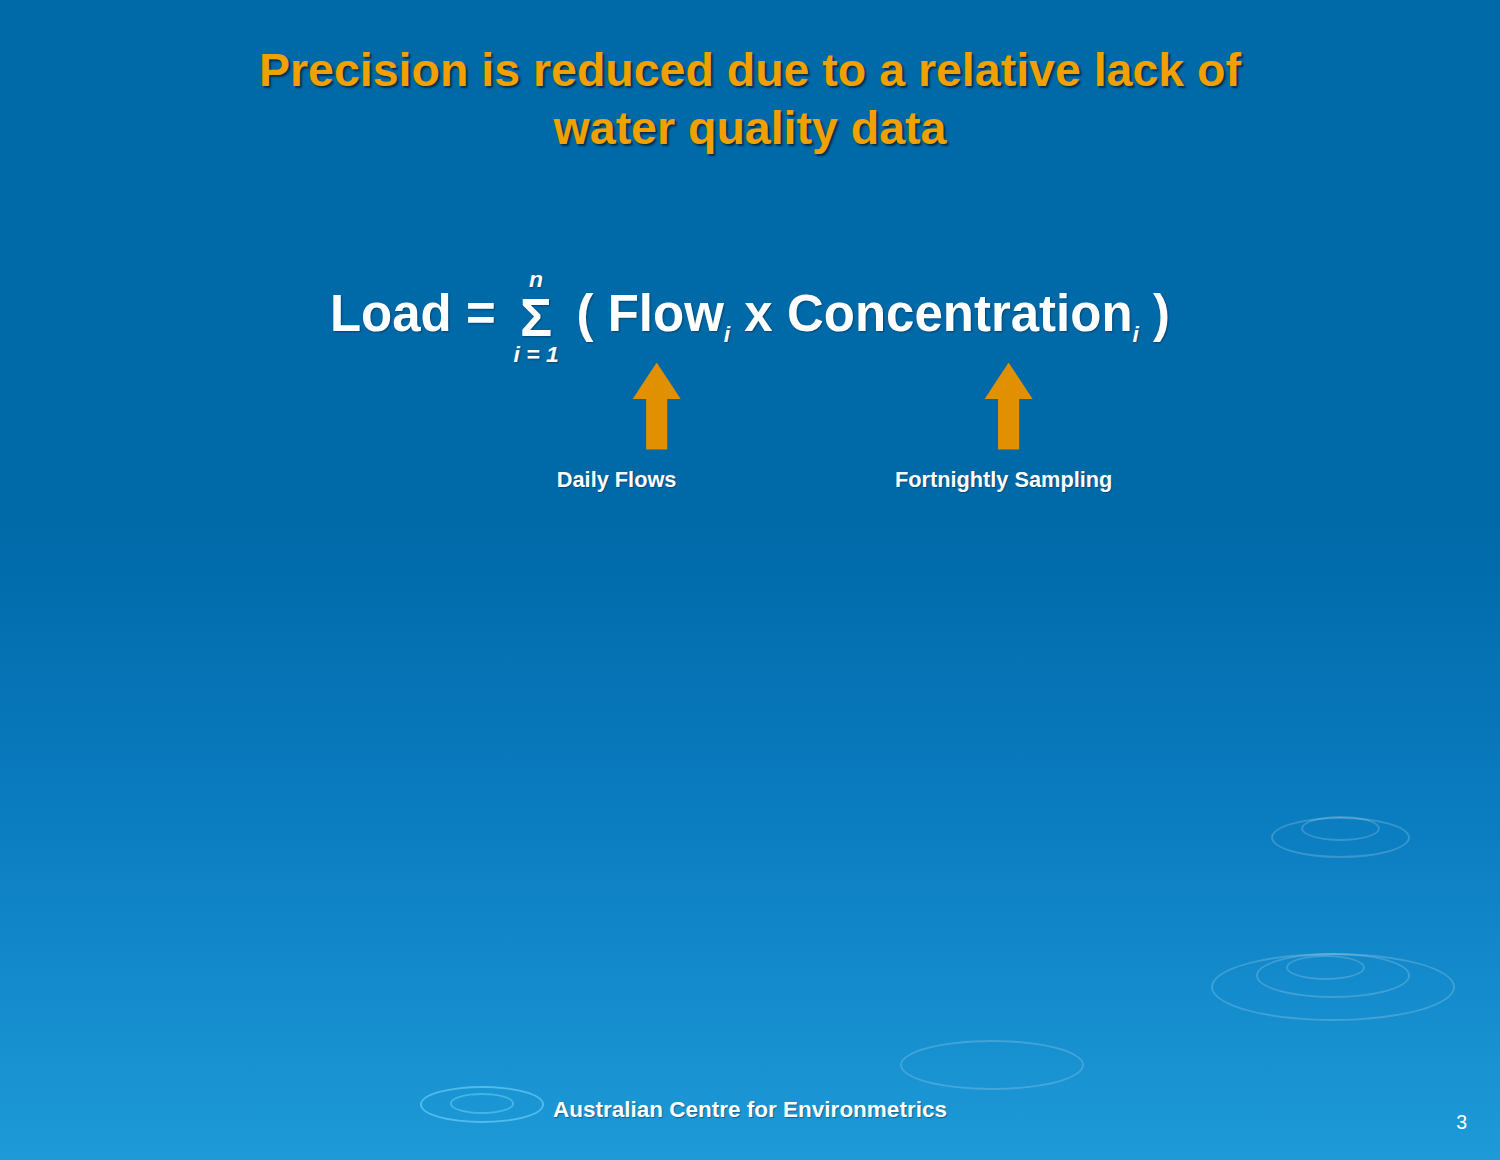Precision is reduced due to a relative lack of
water quality data
Load = n Σ i = 1 ( Flowi x Concentrationi )
Daily Flows Fortnightly Sampling
Australian Centre for Environmetrics
3